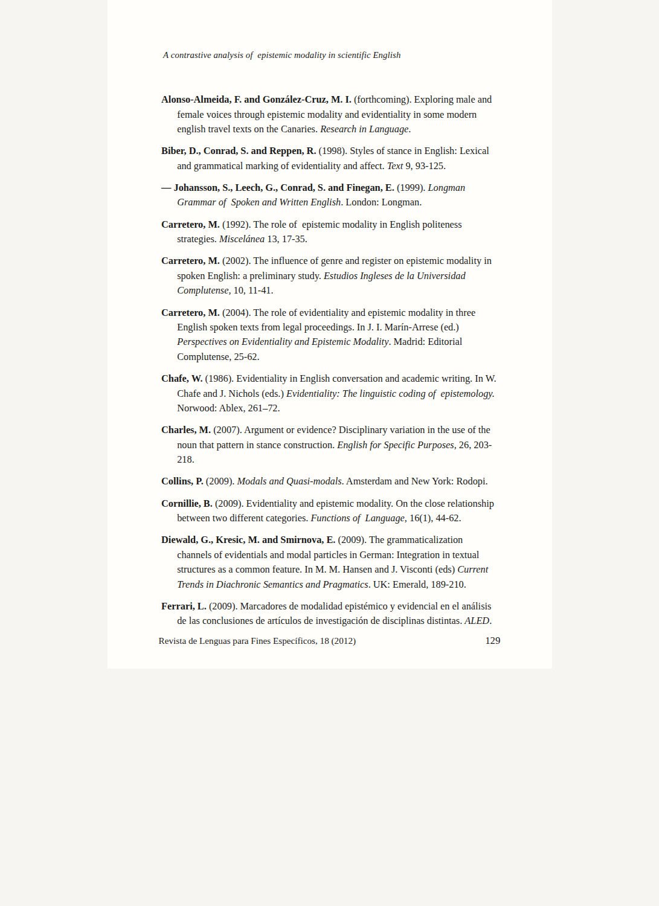A contrastive analysis of epistemic modality in scientific English
Alonso-Almeida, F. and González-Cruz, M. I. (forthcoming). Exploring male and female voices through epistemic modality and evidentiality in some modern english travel texts on the Canaries. Research in Language.
Biber, D., Conrad, S. and Reppen, R. (1998). Styles of stance in English: Lexical and grammatical marking of evidentiality and affect. Text 9, 93-125.
— Johansson, S., Leech, G., Conrad, S. and Finegan, E. (1999). Longman Grammar of Spoken and Written English. London: Longman.
Carretero, M. (1992). The role of epistemic modality in English politeness strategies. Miscelánea 13, 17-35.
Carretero, M. (2002). The influence of genre and register on epistemic modality in spoken English: a preliminary study. Estudios Ingleses de la Universidad Complutense, 10, 11-41.
Carretero, M. (2004). The role of evidentiality and epistemic modality in three English spoken texts from legal proceedings. In J. I. Marín-Arrese (ed.) Perspectives on Evidentiality and Epistemic Modality. Madrid: Editorial Complutense, 25-62.
Chafe, W. (1986). Evidentiality in English conversation and academic writing. In W. Chafe and J. Nichols (eds.) Evidentiality: The linguistic coding of epistemology. Norwood: Ablex, 261–72.
Charles, M. (2007). Argument or evidence? Disciplinary variation in the use of the noun that pattern in stance construction. English for Specific Purposes, 26, 203-218.
Collins, P. (2009). Modals and Quasi-modals. Amsterdam and New York: Rodopi.
Cornillie, B. (2009). Evidentiality and epistemic modality. On the close relationship between two different categories. Functions of Language, 16(1), 44-62.
Diewald, G., Kresic, M. and Smirnova, E. (2009). The grammaticalization channels of evidentials and modal particles in German: Integration in textual structures as a common feature. In M. M. Hansen and J. Visconti (eds) Current Trends in Diachronic Semantics and Pragmatics. UK: Emerald, 189-210.
Ferrari, L. (2009). Marcadores de modalidad epistémico y evidencial en el análisis de las conclusiones de artículos de investigación de disciplinas distintas. ALED.
Revista de Lenguas para Fines Específicos, 18 (2012) 129